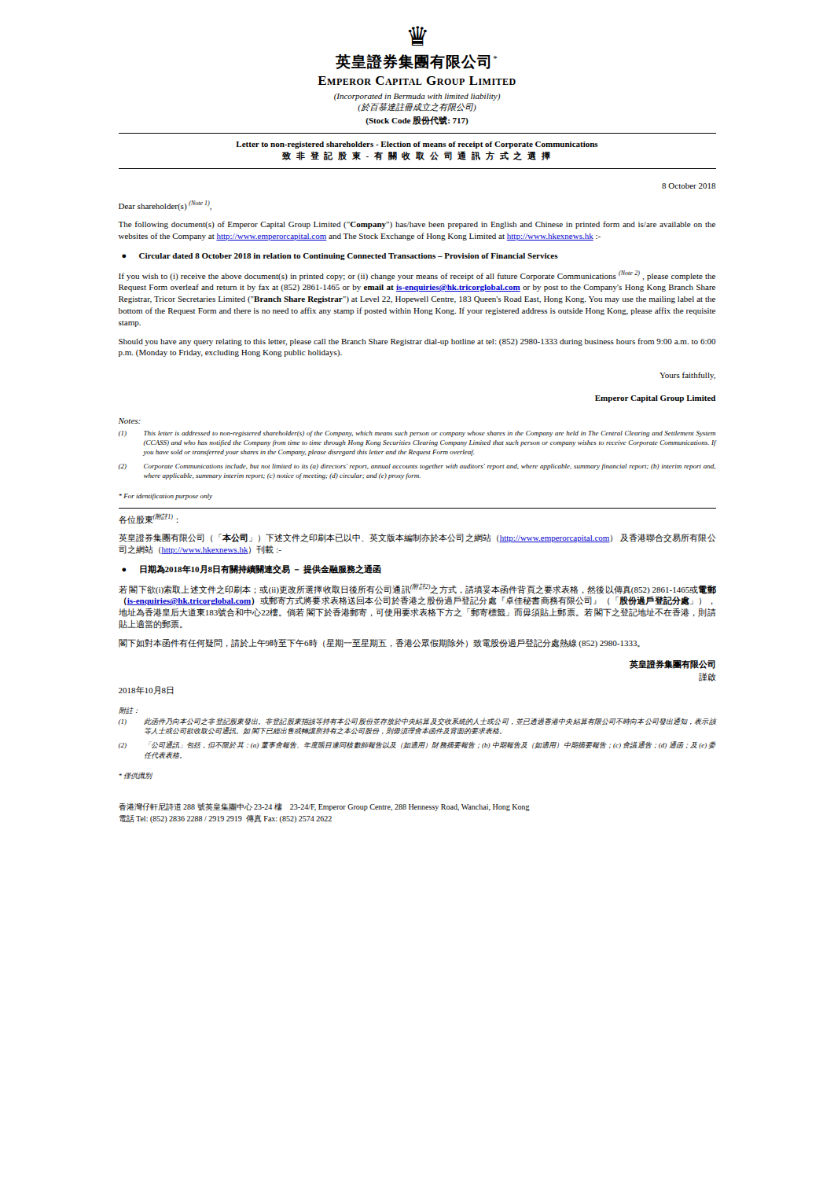♛
英皇證券集團有限公司*
Emperor Capital Group Limited
(Incorporated in Bermuda with limited liability)
(於百慕達註冊成立之有限公司)
(Stock Code 股份代號: 717)
Letter to non-registered shareholders - Election of means of receipt of Corporate Communications
致 非 登 記 股 東 - 有 關 收 取 公 司 通 訊 方 式 之 選 擇
8 October 2018
Dear shareholder(s) (Note 1),
The following document(s) of Emperor Capital Group Limited ("Company") has/have been prepared in English and Chinese in printed form and is/are available on the websites of the Company at http://www.emperorcapital.com and The Stock Exchange of Hong Kong Limited at http://www.hkexnews.hk :-
Circular dated 8 October 2018 in relation to Continuing Connected Transactions – Provision of Financial Services
If you wish to (i) receive the above document(s) in printed copy; or (ii) change your means of receipt of all future Corporate Communications (Note 2) , please complete the Request Form overleaf and return it by fax at (852) 2861-1465 or by email at is-enquiries@hk.tricorglobal.com or by post to the Company's Hong Kong Branch Share Registrar, Tricor Secretaries Limited ("Branch Share Registrar") at Level 22, Hopewell Centre, 183 Queen's Road East, Hong Kong. You may use the mailing label at the bottom of the Request Form and there is no need to affix any stamp if posted within Hong Kong. If your registered address is outside Hong Kong, please affix the requisite stamp.
Should you have any query relating to this letter, please call the Branch Share Registrar dial-up hotline at tel: (852) 2980-1333 during business hours from 9:00 a.m. to 6:00 p.m. (Monday to Friday, excluding Hong Kong public holidays).
Yours faithfully,
Emperor Capital Group Limited
Notes:
| (1) | This letter is addressed to non-registered shareholder(s) of the Company, which means such person or company whose shares in the Company are held in The Central Clearing and Settlement System (CCASS) and who has notified the Company from time to time through Hong Kong Securities Clearing Company Limited that such person or company wishes to receive Corporate Communications. If you have sold or transferred your shares in the Company, please disregard this letter and the Request Form overleaf. |
| (2) | Corporate Communications include, but not limited to its (a) directors' report, annual accounts together with auditors' report and, where applicable, summary financial report; (b) interim report and, where applicable, summary interim report; (c) notice of meeting; (d) circular; and (e) proxy form. |
* For identification purpose only
各位股東(附註1)：
英皇證券集團有限公司（「本公司」）下述文件之印刷本已以中、英文版本編制亦於本公司之網站（http://www.emperorcapital.com） 及香港聯合交易所有限公司之網站（http://www.hkexnews.hk）刊載 :-
日期為2018年10月8日有關持續關連交易 － 提供金融服務之通函
若 閣下欲(i)索取上述文件之印刷本；或(ii)更改所選擇收取日後所有公司通訊(附註2) 之方式，請填妥本函件背頁之要求表格，然後以傳真(852) 2861-1465或電郵（is-enquiries@hk.tricorglobal.com）或郵寄方式將要求表格送回本公司於香港之股份過戶登記分處『卓佳秘書商務有限公司』（「股份過戶登記分處」），地址為香港皇后大道東183號合和中心22樓。倘若 閣下於香港郵寄，可使用要求表格下方之「郵寄標籤」而毋須貼上郵票。若 閣下之登記地址不在香港，則請貼上適當的郵票。
閣下如對本函件有任何疑問，請於上午9時至下午6時（星期一至星期五，香港公眾假期除外）致電股份過戶登記分處熱線 (852) 2980-1333。
英皇證券集團有限公司謹啟
2018年10月8日
附註：
| (1) | 此函件乃向本公司之非登記股東發出。非登記股東指該等持有本公司股份並存放於中央結算及交收系統的人士或公司，並已透過香港中央結算有限公司不時向本公司發出通知，表示該等人士或公司欲收取公司通訊。如 閣下已經出售或轉讓所持有之本公司股份，則毋須理會本函件及背面的要求表格。 |
| (2) | 「公司通訊」包括，但不限於其：(a) 董事會報告、年度賬目連同核數師報告以及（如適用）財務摘要報告；(b) 中期報告及（如適用）中期摘要報告；(c) 會議通告；(d) 通函；及 (e) 委任代表表格。 |
* 僅供識別
香港灣仔軒尼詩道 288 號英皇集團中心 23-24 樓 23-24/F, Emperor Group Centre, 288 Hennessy Road, Wanchai, Hong Kong
電話 Tel: (852) 2836 2288 / 2919 2919 傳真 Fax: (852) 2574 2622